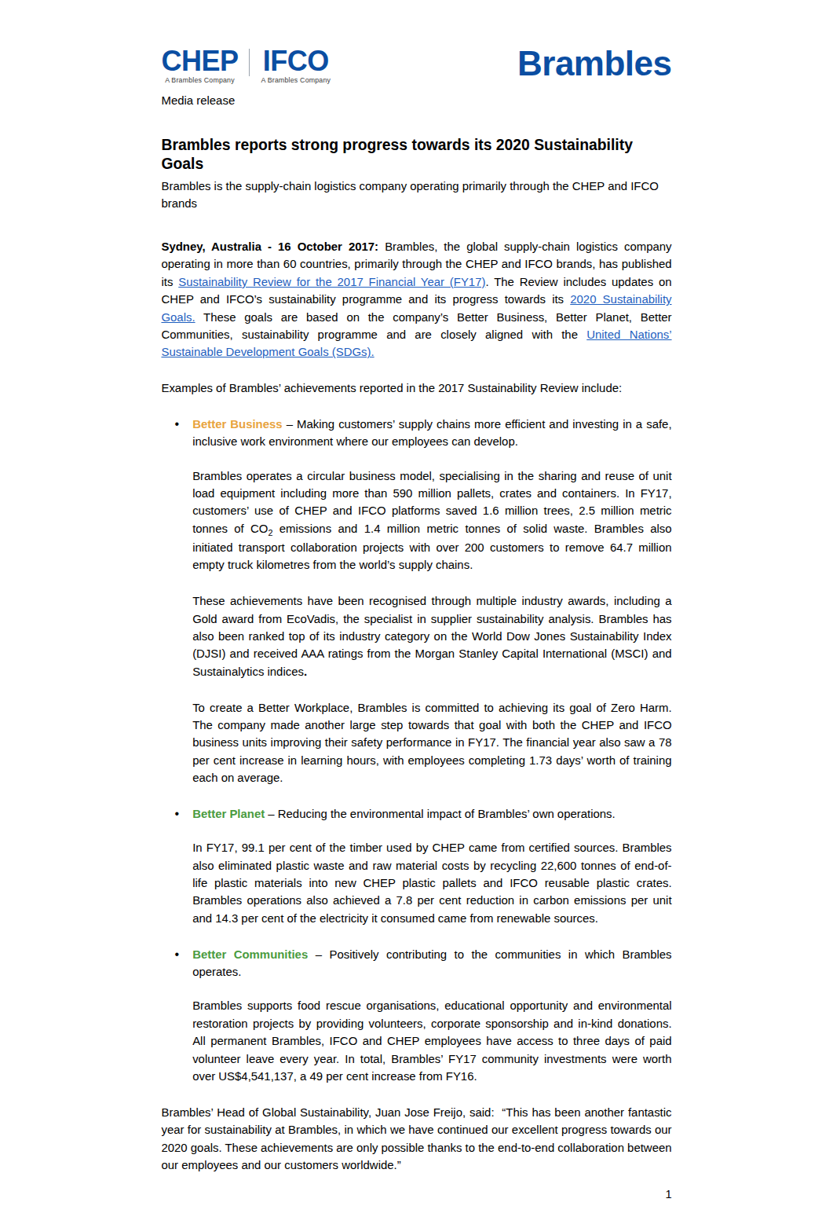CHEP
A Brambles Company
IFCO
A Brambles Company
Brambles
Media release
Brambles reports strong progress towards its 2020 Sustainability Goals
Brambles is the supply-chain logistics company operating primarily through the CHEP and IFCO brands
Sydney, Australia - 16 October 2017: Brambles, the global supply-chain logistics company operating in more than 60 countries, primarily through the CHEP and IFCO brands, has published its Sustainability Review for the 2017 Financial Year (FY17). The Review includes updates on CHEP and IFCO’s sustainability programme and its progress towards its 2020 Sustainability Goals. These goals are based on the company’s Better Business, Better Planet, Better Communities, sustainability programme and are closely aligned with the United Nations’ Sustainable Development Goals (SDGs).
Examples of Brambles’ achievements reported in the 2017 Sustainability Review include:
Better Business – Making customers’ supply chains more efficient and investing in a safe, inclusive work environment where our employees can develop.
Brambles operates a circular business model, specialising in the sharing and reuse of unit load equipment including more than 590 million pallets, crates and containers. In FY17, customers’ use of CHEP and IFCO platforms saved 1.6 million trees, 2.5 million metric tonnes of CO2 emissions and 1.4 million metric tonnes of solid waste. Brambles also initiated transport collaboration projects with over 200 customers to remove 64.7 million empty truck kilometres from the world’s supply chains.
These achievements have been recognised through multiple industry awards, including a Gold award from EcoVadis, the specialist in supplier sustainability analysis. Brambles has also been ranked top of its industry category on the World Dow Jones Sustainability Index (DJSI) and received AAA ratings from the Morgan Stanley Capital International (MSCI) and Sustainalytics indices.
To create a Better Workplace, Brambles is committed to achieving its goal of Zero Harm. The company made another large step towards that goal with both the CHEP and IFCO business units improving their safety performance in FY17. The financial year also saw a 78 per cent increase in learning hours, with employees completing 1.73 days’ worth of training each on average.
Better Planet – Reducing the environmental impact of Brambles’ own operations.
In FY17, 99.1 per cent of the timber used by CHEP came from certified sources. Brambles also eliminated plastic waste and raw material costs by recycling 22,600 tonnes of end-of-life plastic materials into new CHEP plastic pallets and IFCO reusable plastic crates. Brambles operations also achieved a 7.8 per cent reduction in carbon emissions per unit and 14.3 per cent of the electricity it consumed came from renewable sources.
Better Communities – Positively contributing to the communities in which Brambles operates.
Brambles supports food rescue organisations, educational opportunity and environmental restoration projects by providing volunteers, corporate sponsorship and in-kind donations. All permanent Brambles, IFCO and CHEP employees have access to three days of paid volunteer leave every year. In total, Brambles’ FY17 community investments were worth over US$4,541,137, a 49 per cent increase from FY16.
Brambles’ Head of Global Sustainability, Juan Jose Freijo, said: “This has been another fantastic year for sustainability at Brambles, in which we have continued our excellent progress towards our 2020 goals. These achievements are only possible thanks to the end-to-end collaboration between our employees and our customers worldwide.”
1